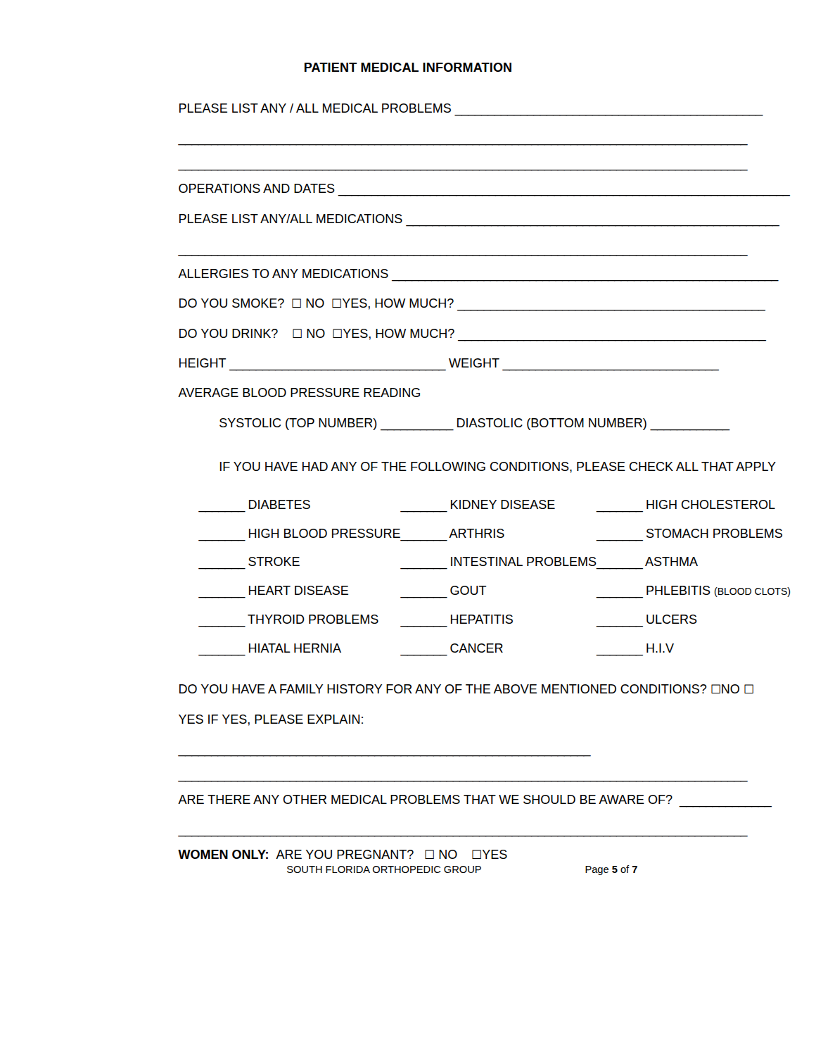PATIENT MEDICAL INFORMATION
PLEASE LIST ANY / ALL MEDICAL PROBLEMS _______________________________________________
_______________________________________________________________________________________
_______________________________________________________________________________________
OPERATIONS AND DATES _____________________________________________________________________
PLEASE LIST ANY/ALL MEDICATIONS _________________________________________________________
_______________________________________________________________________________________
ALLERGIES TO ANY MEDICATIONS ___________________________________________________________
DO YOU SMOKE? ☐ NO ☐YES, HOW MUCH? _______________________________________________
DO YOU DRINK? ☐ NO ☐YES, HOW MUCH? _______________________________________________
HEIGHT _________________________________ WEIGHT _________________________________
AVERAGE BLOOD PRESSURE READING
SYSTOLIC (TOP NUMBER) ___________ DIASTOLIC (BOTTOM NUMBER) ____________
IF YOU HAVE HAD ANY OF THE FOLLOWING CONDITIONS, PLEASE CHECK ALL THAT APPLY
| _______ DIABETES | _______ KIDNEY DISEASE | _______ HIGH CHOLESTEROL |
| _______ HIGH BLOOD PRESSURE | _______ ARTHRIS | _______ STOMACH PROBLEMS |
| _______ STROKE | _______ INTESTINAL PROBLEMS | _______ ASTHMA |
| _______ HEART DISEASE | _______ GOUT | _______ PHLEBITIS (BLOOD CLOTS) |
| _______ THYROID PROBLEMS | _______ HEPATITIS | _______ ULCERS |
| _______ HIATAL HERNIA | _______ CANCER | _______ H.I.V |
DO YOU HAVE A FAMILY HISTORY FOR ANY OF THE ABOVE MENTIONED CONDITIONS? ☐NO ☐
YES IF YES, PLEASE EXPLAIN:
_______________________________________________________________
_______________________________________________________________________________________
ARE THERE ANY OTHER MEDICAL PROBLEMS THAT WE SHOULD BE AWARE OF? ______________
_______________________________________________________________________________________
WOMEN ONLY: ARE YOU PREGNANT? ☐ NO ☐YES
SOUTH FLORIDA ORTHOPEDIC GROUP
Page 5 of 7